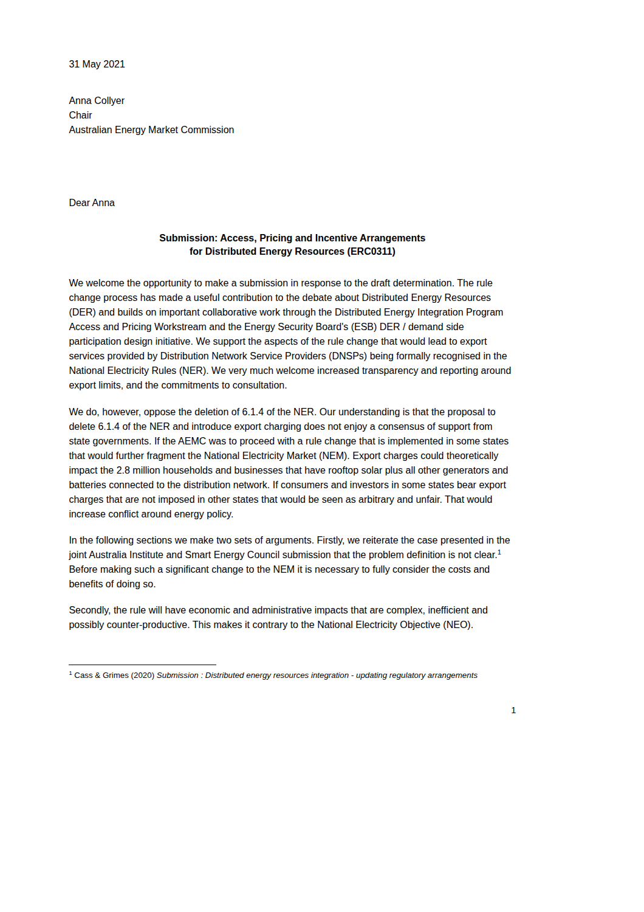31 May 2021
Anna Collyer
Chair
Australian Energy Market Commission
Dear Anna
Submission: Access, Pricing and Incentive Arrangements
for Distributed Energy Resources (ERC0311)
We welcome the opportunity to make a submission in response to the draft determination. The rule change process has made a useful contribution to the debate about Distributed Energy Resources (DER) and builds on important collaborative work through the Distributed Energy Integration Program Access and Pricing Workstream and the Energy Security Board's (ESB) DER / demand side participation design initiative. We support the aspects of the rule change that would lead to export services provided by Distribution Network Service Providers (DNSPs) being formally recognised in the National Electricity Rules (NER). We very much welcome increased transparency and reporting around export limits, and the commitments to consultation.
We do, however, oppose the deletion of 6.1.4 of the NER. Our understanding is that the proposal to delete 6.1.4 of the NER and introduce export charging does not enjoy a consensus of support from state governments. If the AEMC was to proceed with a rule change that is implemented in some states that would further fragment the National Electricity Market (NEM). Export charges could theoretically impact the 2.8 million households and businesses that have rooftop solar plus all other generators and batteries connected to the distribution network. If consumers and investors in some states bear export charges that are not imposed in other states that would be seen as arbitrary and unfair. That would increase conflict around energy policy.
In the following sections we make two sets of arguments. Firstly, we reiterate the case presented in the joint Australia Institute and Smart Energy Council submission that the problem definition is not clear.1 Before making such a significant change to the NEM it is necessary to fully consider the costs and benefits of doing so.
Secondly, the rule will have economic and administrative impacts that are complex, inefficient and possibly counter-productive. This makes it contrary to the National Electricity Objective (NEO).
1 Cass & Grimes (2020) Submission : Distributed energy resources integration - updating regulatory arrangements
1